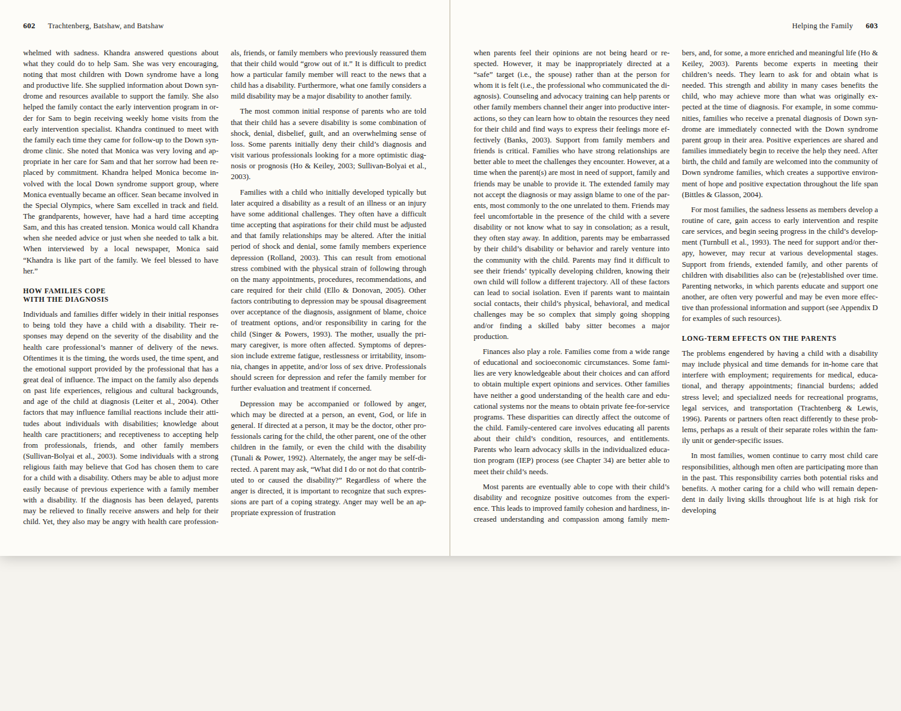602 Trachtenberg, Batshaw, and Batshaw
whelmed with sadness. Khandra answered questions about what they could do to help Sam. She was very encouraging, noting that most children with Down syndrome have a long and productive life. She supplied information about Down syndrome and resources available to support the family. She also helped the family contact the early intervention program in order for Sam to begin receiving weekly home visits from the early intervention specialist. Khandra continued to meet with the family each time they came for follow-up to the Down syndrome clinic. She noted that Monica was very loving and appropriate in her care for Sam and that her sorrow had been replaced by commitment. Khandra helped Monica become involved with the local Down syndrome support group, where Monica eventually became an officer. Sean became involved in the Special Olympics, where Sam excelled in track and field. The grandparents, however, have had a hard time accepting Sam, and this has created tension. Monica would call Khandra when she needed advice or just when she needed to talk a bit. When interviewed by a local newspaper, Monica said “Khandra is like part of the family. We feel blessed to have her.”
HOW FAMILIES COPE
WITH THE DIAGNOSIS
Individuals and families differ widely in their initial responses to being told they have a child with a disability. Their responses may depend on the severity of the disability and the health care professional’s manner of delivery of the news. Oftentimes it is the timing, the words used, the time spent, and the emotional support provided by the professional that has a great deal of influence. The impact on the family also depends on past life experiences, religious and cultural backgrounds, and age of the child at diagnosis (Leiter et al., 2004). Other factors that may influence familial reactions include their attitudes about individuals with disabilities; knowledge about health care practitioners; and receptiveness to accepting help from professionals, friends, and other family members (Sullivan-Bolyai et al., 2003). Some individuals with a strong religious faith may believe that God has chosen them to care for a child with a disability. Others may be able to adjust more easily because of previous experience with a family member with a disability. If the diagnosis has been delayed, parents may be relieved to finally receive answers and help for their child. Yet, they also may be angry with health care professionals, friends, or family members who previously reassured them that their child would “grow out of it.” It is difficult to predict how a particular family member will react to the news that a child has a disability. Furthermore, what one family considers a mild disability may be a major disability to another family.
The most common initial response of parents who are told that their child has a severe disability is some combination of shock, denial, disbelief, guilt, and an overwhelming sense of loss. Some parents initially deny their child’s diagnosis and visit various professionals looking for a more optimistic diagnosis or prognosis (Ho & Keiley, 2003; Sullivan-Bolyai et al., 2003).
Families with a child who initially developed typically but later acquired a disability as a result of an illness or an injury have some additional challenges. They often have a difficult time accepting that aspirations for their child must be adjusted and that family relationships may be altered. After the initial period of shock and denial, some family members experience depression (Rolland, 2003). This can result from emotional stress combined with the physical strain of following through on the many appointments, procedures, recommendations, and care required for their child (Ello & Donovan, 2005). Other factors contributing to depression may be spousal disagreement over acceptance of the diagnosis, assignment of blame, choice of treatment options, and/or responsibility in caring for the child (Singer & Powers, 1993). The mother, usually the primary caregiver, is more often affected. Symptoms of depression include extreme fatigue, restlessness or irritability, insomnia, changes in appetite, and/or loss of sex drive. Professionals should screen for depression and refer the family member for further evaluation and treatment if concerned.
Depression may be accompanied or followed by anger, which may be directed at a person, an event, God, or life in general. If directed at a person, it may be the doctor, other professionals caring for the child, the other parent, one of the other children in the family, or even the child with the disability (Tunali & Power, 1992). Alternately, the anger may be self-directed. A parent may ask, “What did I do or not do that contributed to or caused the disability?” Regardless of where the anger is directed, it is important to recognize that such expressions are part of a coping strategy. Anger may well be an appropriate expression of frustration
Helping the Family 603
when parents feel their opinions are not being heard or respected. However, it may be inappropriately directed at a “safe” target (i.e., the spouse) rather than at the person for whom it is felt (i.e., the professional who communicated the diagnosis). Counseling and advocacy training can help parents or other family members channel their anger into productive interactions, so they can learn how to obtain the resources they need for their child and find ways to express their feelings more effectively (Banks, 2003). Support from family members and friends is critical. Families who have strong relationships are better able to meet the challenges they encounter. However, at a time when the parent(s) are most in need of support, family and friends may be unable to provide it. The extended family may not accept the diagnosis or may assign blame to one of the parents, most commonly to the one unrelated to them. Friends may feel uncomfortable in the presence of the child with a severe disability or not know what to say in consolation; as a result, they often stay away. In addition, parents may be embarrassed by their child’s disability or behavior and rarely venture into the community with the child. Parents may find it difficult to see their friends’ typically developing children, knowing their own child will follow a different trajectory. All of these factors can lead to social isolation. Even if parents want to maintain social contacts, their child’s physical, behavioral, and medical challenges may be so complex that simply going shopping and/or finding a skilled baby sitter becomes a major production.
Finances also play a role. Families come from a wide range of educational and socioeconomic circumstances. Some families are very knowledgeable about their choices and can afford to obtain multiple expert opinions and services. Other families have neither a good understanding of the health care and educational systems nor the means to obtain private fee-for-service programs. These disparities can directly affect the outcome of the child. Family-centered care involves educating all parents about their child’s condition, resources, and entitlements. Parents who learn advocacy skills in the individualized education program (IEP) process (see Chapter 34) are better able to meet their child’s needs.
Most parents are eventually able to cope with their child’s disability and recognize positive outcomes from the experience. This leads to improved family cohesion and hardiness, increased understanding and compassion among family members, and, for some, a more enriched and meaningful life (Ho & Keiley, 2003). Parents become experts in meeting their children’s needs. They learn to ask for and obtain what is needed. This strength and ability in many cases benefits the child, who may achieve more than what was originally expected at the time of diagnosis. For example, in some communities, families who receive a prenatal diagnosis of Down syndrome are immediately connected with the Down syndrome parent group in their area. Positive experiences are shared and families immediately begin to receive the help they need. After birth, the child and family are welcomed into the community of Down syndrome families, which creates a supportive environment of hope and positive expectation throughout the life span (Bittles & Glasson, 2004).
For most families, the sadness lessens as members develop a routine of care, gain access to early intervention and respite care services, and begin seeing progress in the child’s development (Turnbull et al., 1993). The need for support and/or therapy, however, may recur at various developmental stages. Support from friends, extended family, and other parents of children with disabilities also can be (re)established over time. Parenting networks, in which parents educate and support one another, are often very powerful and may be even more effective than professional information and support (see Appendix D for examples of such resources).
LONG-TERM EFFECTS ON THE PARENTS
The problems engendered by having a child with a disability may include physical and time demands for in-home care that interfere with employment; requirements for medical, educational, and therapy appointments; financial burdens; added stress level; and specialized needs for recreational programs, legal services, and transportation (Trachtenberg & Lewis, 1996). Parents or partners often react differently to these problems, perhaps as a result of their separate roles within the family unit or gender-specific issues.
In most families, women continue to carry most child care responsibilities, although men often are participating more than in the past. This responsibility carries both potential risks and benefits. A mother caring for a child who will remain dependent in daily living skills throughout life is at high risk for developing